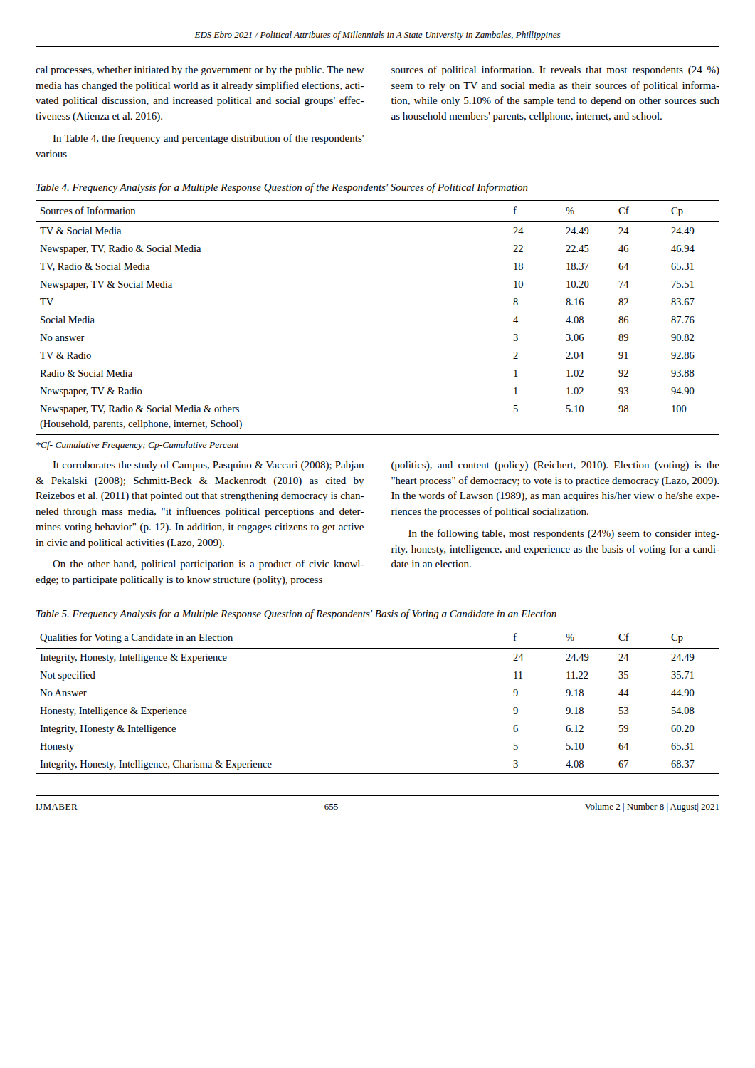EDS Ebro 2021 / Political Attributes of Millennials in A State University in Zambales, Phillippines
cal processes, whether initiated by the government or by the public. The new media has changed the political world as it already simplified elections, activated political discussion, and increased political and social groups' effectiveness (Atienza et al. 2016).
In Table 4, the frequency and percentage distribution of the respondents' various
sources of political information. It reveals that most respondents (24 %) seem to rely on TV and social media as their sources of political information, while only 5.10% of the sample tend to depend on other sources such as household members' parents, cellphone, internet, and school.
Table 4. Frequency Analysis for a Multiple Response Question of the Respondents' Sources of Political Information
| Sources of Information | f | % | Cf | Cp |
| --- | --- | --- | --- | --- |
| TV & Social Media | 24 | 24.49 | 24 | 24.49 |
| Newspaper, TV, Radio & Social Media | 22 | 22.45 | 46 | 46.94 |
| TV, Radio & Social Media | 18 | 18.37 | 64 | 65.31 |
| Newspaper, TV & Social Media | 10 | 10.20 | 74 | 75.51 |
| TV | 8 | 8.16 | 82 | 83.67 |
| Social Media | 4 | 4.08 | 86 | 87.76 |
| No answer | 3 | 3.06 | 89 | 90.82 |
| TV & Radio | 2 | 2.04 | 91 | 92.86 |
| Radio & Social Media | 1 | 1.02 | 92 | 93.88 |
| Newspaper, TV & Radio | 1 | 1.02 | 93 | 94.90 |
| Newspaper, TV, Radio & Social Media & others (Household, parents, cellphone, internet, School) | 5 | 5.10 | 98 | 100 |
*Cf- Cumulative Frequency; Cp-Cumulative Percent
It corroborates the study of Campus, Pasquino & Vaccari (2008); Pabjan & Pekalski (2008); Schmitt-Beck & Mackenrodt (2010) as cited by Reizebos et al. (2011) that pointed out that strengthening democracy is channeled through mass media, "it influences political perceptions and determines voting behavior" (p. 12). In addition, it engages citizens to get active in civic and political activities (Lazo, 2009).
On the other hand, political participation is a product of civic knowledge; to participate politically is to know structure (polity), process
(politics), and content (policy) (Reichert, 2010). Election (voting) is the "heart process" of democracy; to vote is to practice democracy (Lazo, 2009). In the words of Lawson (1989), as man acquires his/her view o he/she experiences the processes of political socialization.
In the following table, most respondents (24%) seem to consider integrity, honesty, intelligence, and experience as the basis of voting for a candidate in an election.
Table 5. Frequency Analysis for a Multiple Response Question of Respondents' Basis of Voting a Candidate in an Election
| Qualities for Voting a Candidate in an Election | f | % | Cf | Cp |
| --- | --- | --- | --- | --- |
| Integrity, Honesty, Intelligence & Experience | 24 | 24.49 | 24 | 24.49 |
| Not specified | 11 | 11.22 | 35 | 35.71 |
| No Answer | 9 | 9.18 | 44 | 44.90 |
| Honesty, Intelligence & Experience | 9 | 9.18 | 53 | 54.08 |
| Integrity, Honesty & Intelligence | 6 | 6.12 | 59 | 60.20 |
| Honesty | 5 | 5.10 | 64 | 65.31 |
| Integrity, Honesty, Intelligence, Charisma & Experience | 3 | 4.08 | 67 | 68.37 |
IJMABER 655 Volume 2 | Number 8 | August| 2021